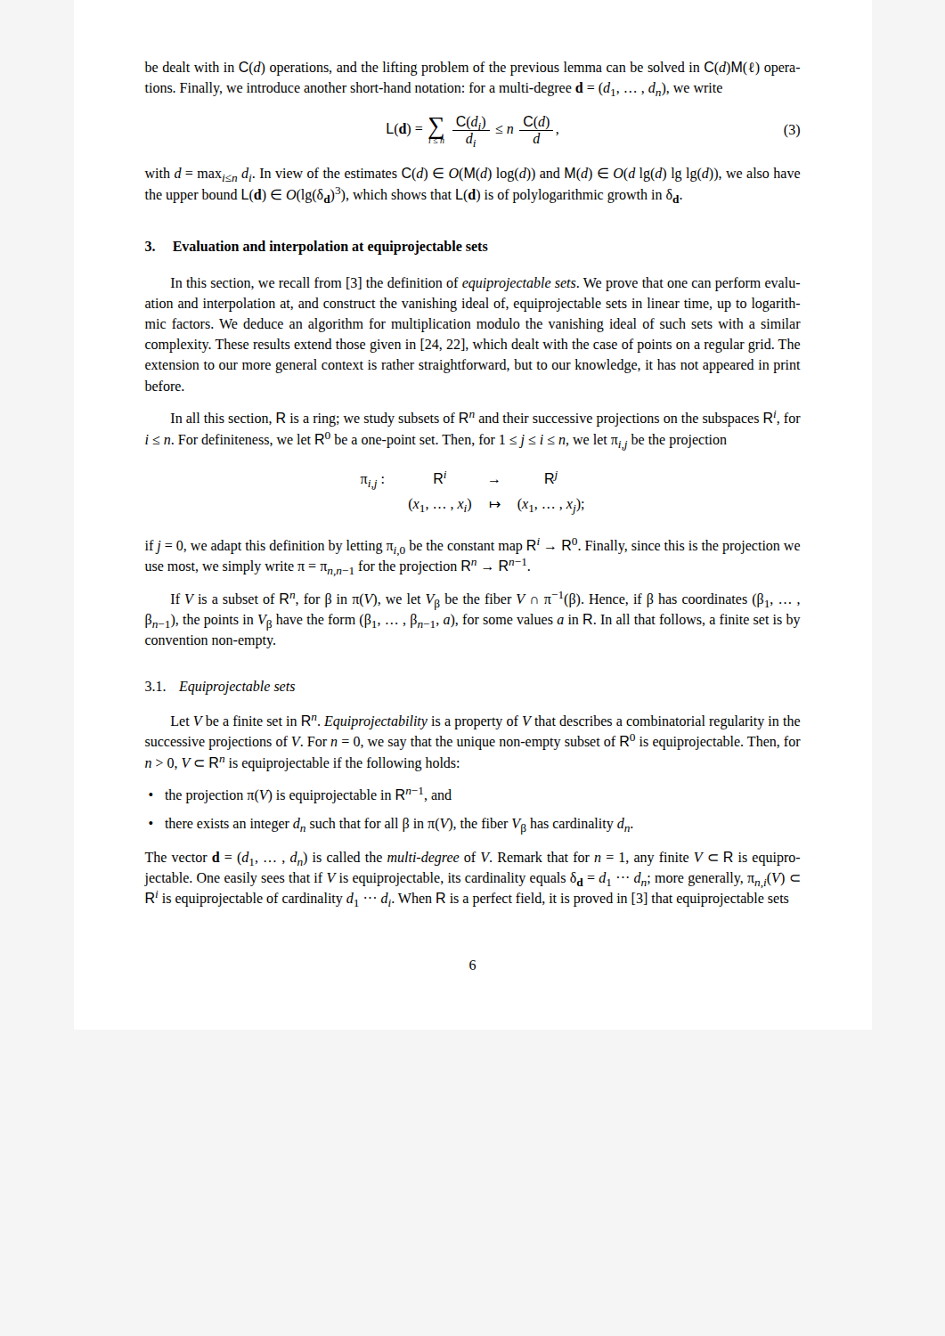be dealt with in C(d) operations, and the lifting problem of the previous lemma can be solved in C(d)M(ℓ) operations. Finally, we introduce another short-hand notation: for a multi-degree d = (d1, … , dn), we write
L(d) = ∑i ≤ n C(di) di ≤ n C(d) d, (3)
with d = maxi≤n di. In view of the estimates C(d) ∈ O(M(d) log(d)) and M(d) ∈ O(d lg(d) lg lg(d)), we also have the upper bound L(d) ∈ O(lg(δd)3), which shows that L(d) is of polylogarithmic growth in δd.
3. Evaluation and interpolation at equiprojectable sets
In this section, we recall from [3] the definition of equiprojectable sets. We prove that one can perform evaluation and interpolation at, and construct the vanishing ideal of, equiprojectable sets in linear time, up to logarithmic factors. We deduce an algorithm for multiplication modulo the vanishing ideal of such sets with a similar complexity. These results extend those given in [24, 22], which dealt with the case of points on a regular grid. The extension to our more general context is rather straightforward, but to our knowledge, it has not appeared in print before.
In all this section, R is a ring; we study subsets of Rn and their successive projections on the subspaces Ri, for i ≤ n. For definiteness, we let R0 be a one-point set. Then, for 1 ≤ j ≤ i ≤ n, we let πi,j be the projection
| π i , j : | R i | → | R j |
| | ( x 1 , … , x i ) | ↦ | ( x 1 , … , x j ); |
if j = 0, we adapt this definition by letting πi,0 be the constant map Ri → R0. Finally, since this is the projection we use most, we simply write π = πn,n−1 for the projection Rn → Rn−1.
If V is a subset of Rn, for β in π(V), we let Vβ be the fiber V ∩ π−1(β). Hence, if β has coordinates (β1, … , βn−1), the points in Vβ have the form (β1, … , βn−1, a), for some values a in R. In all that follows, a finite set is by convention non-empty.
3.1. Equiprojectable sets
Let V be a finite set in Rn. Equiprojectability is a property of V that describes a combinatorial regularity in the successive projections of V. For n = 0, we say that the unique non-empty subset of R0 is equiprojectable. Then, for n > 0, V ⊂ Rn is equiprojectable if the following holds:
the projection π(V) is equiprojectable in Rn−1, and
there exists an integer dn such that for all β in π(V), the fiber Vβ has cardinality dn.
The vector d = (d1, … , dn) is called the multi-degree of V. Remark that for n = 1, any finite V ⊂ R is equiprojectable. One easily sees that if V is equiprojectable, its cardinality equals δd = d1 ··· dn; more generally, πn,i(V) ⊂ Ri is equiprojectable of cardinality d1 ··· di. When R is a perfect field, it is proved in [3] that equiprojectable sets
6